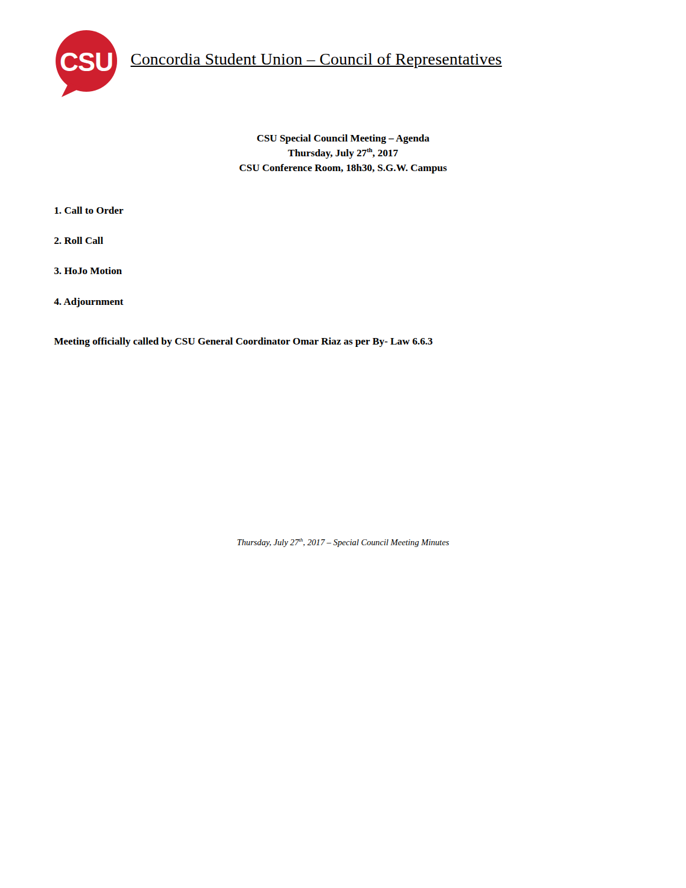CSU
Concordia Student Union – Council of Representatives
CSU Special Council Meeting – Agenda
Thursday, July 27th, 2017
CSU Conference Room, 18h30, S.G.W. Campus
1. Call to Order
2. Roll Call
3. HoJo Motion
4. Adjournment
Meeting officially called by CSU General Coordinator Omar Riaz as per By- Law 6.6.3
Thursday, July 27th, 2017 – Special Council Meeting Minutes